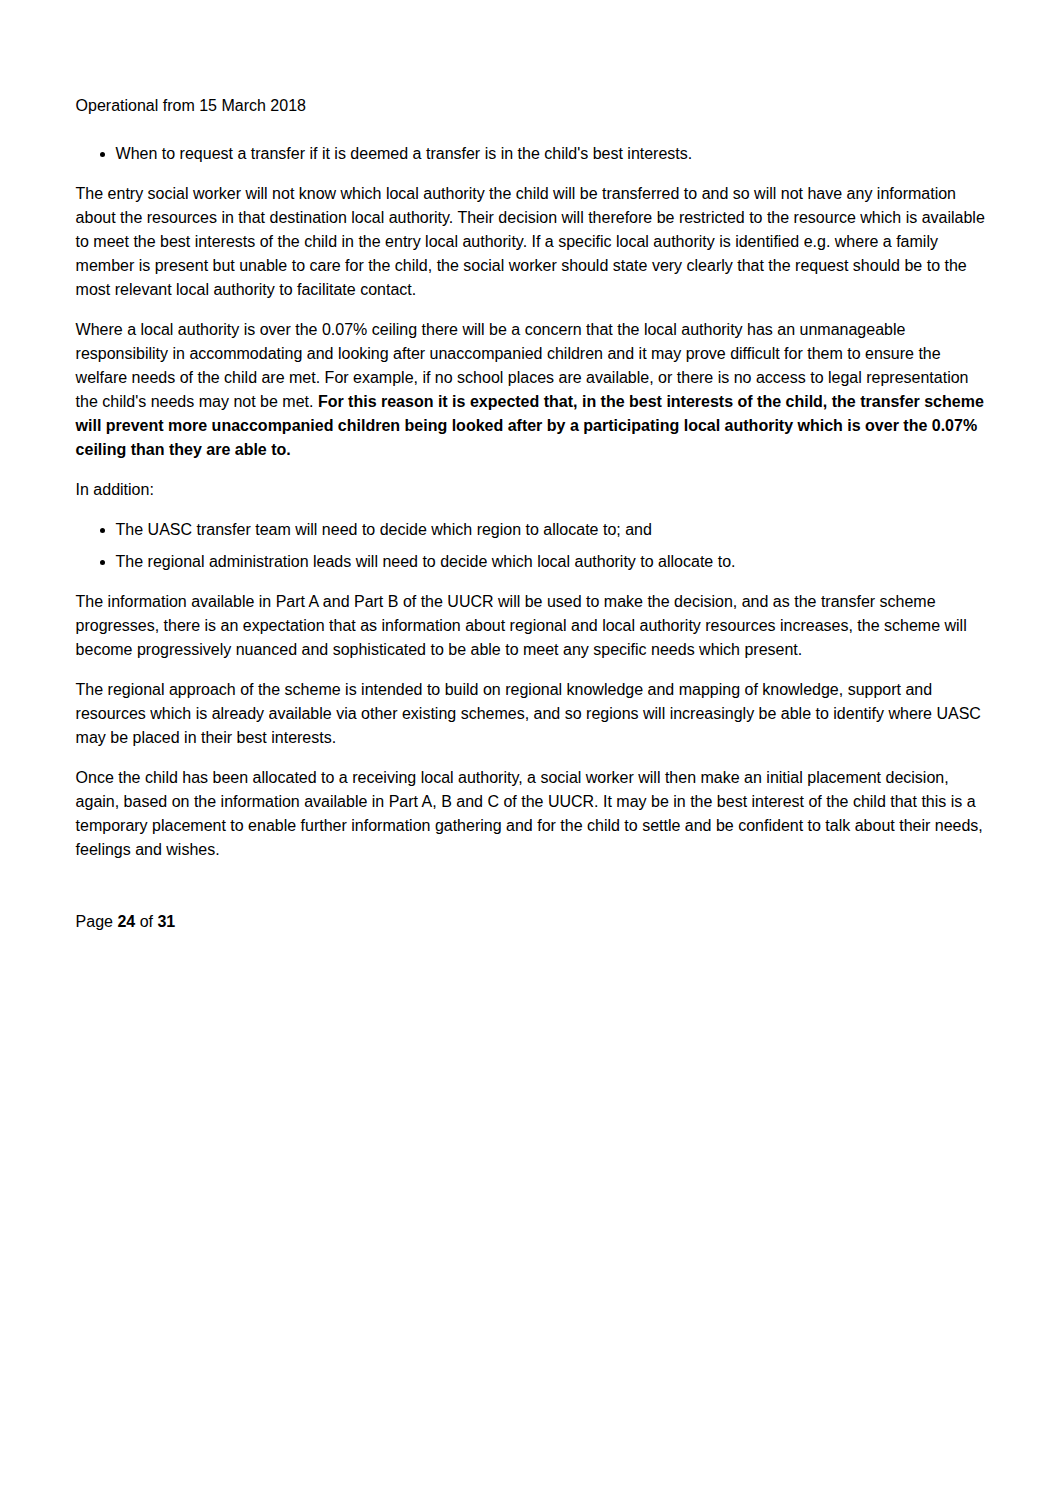Operational from 15 March 2018
When to request a transfer if it is deemed a transfer is in the child's best interests.
The entry social worker will not know which local authority the child will be transferred to and so will not have any information about the resources in that destination local authority. Their decision will therefore be restricted to the resource which is available to meet the best interests of the child in the entry local authority. If a specific local authority is identified e.g. where a family member is present but unable to care for the child, the social worker should state very clearly that the request should be to the most relevant local authority to facilitate contact.
Where a local authority is over the 0.07% ceiling there will be a concern that the local authority has an unmanageable responsibility in accommodating and looking after unaccompanied children and it may prove difficult for them to ensure the welfare needs of the child are met. For example, if no school places are available, or there is no access to legal representation the child's needs may not be met. For this reason it is expected that, in the best interests of the child, the transfer scheme will prevent more unaccompanied children being looked after by a participating local authority which is over the 0.07% ceiling than they are able to.
In addition:
The UASC transfer team will need to decide which region to allocate to; and
The regional administration leads will need to decide which local authority to allocate to.
The information available in Part A and Part B of the UUCR will be used to make the decision, and as the transfer scheme progresses, there is an expectation that as information about regional and local authority resources increases, the scheme will become progressively nuanced and sophisticated to be able to meet any specific needs which present.
The regional approach of the scheme is intended to build on regional knowledge and mapping of knowledge, support and resources which is already available via other existing schemes, and so regions will increasingly be able to identify where UASC may be placed in their best interests.
Once the child has been allocated to a receiving local authority, a social worker will then make an initial placement decision, again, based on the information available in Part A, B and C of the UUCR. It may be in the best interest of the child that this is a temporary placement to enable further information gathering and for the child to settle and be confident to talk about their needs, feelings and wishes.
Page 24 of 31